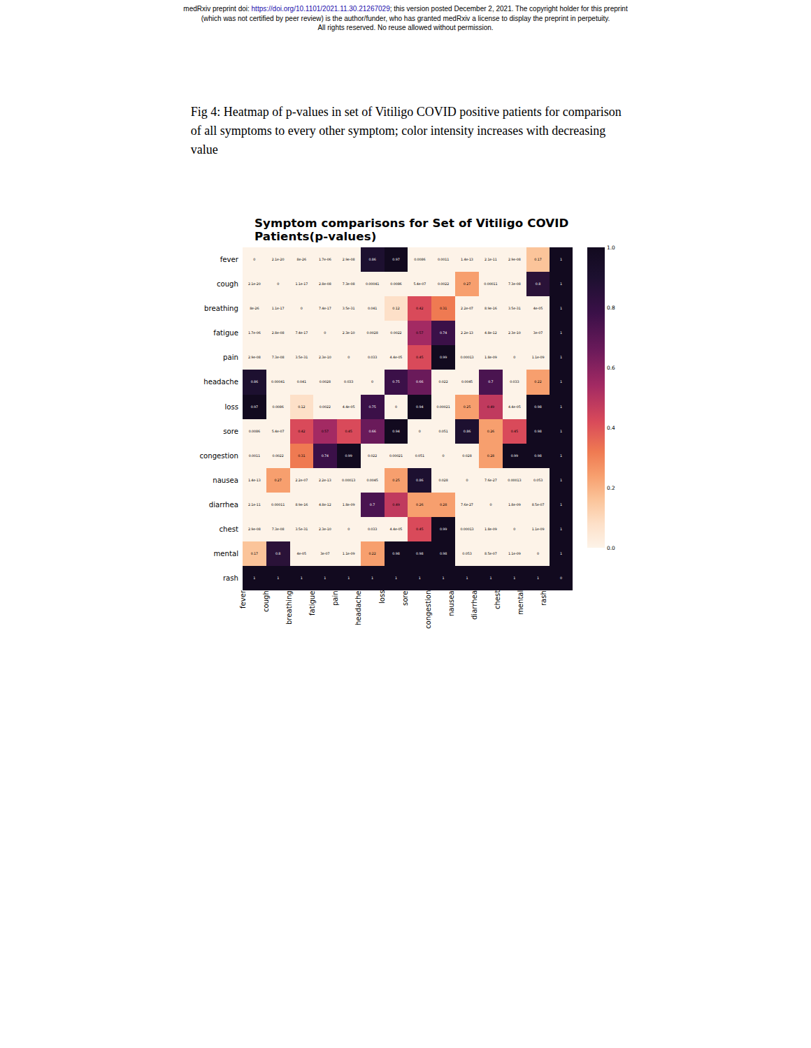medRxiv preprint doi: https://doi.org/10.1101/2021.11.30.21267029; this version posted December 2, 2021. The copyright holder for this preprint
(which was not certified by peer review) is the author/funder, who has granted medRxiv a license to display the preprint in perpetuity.
All rights reserved. No reuse allowed without permission.
Fig 4: Heatmap of p-values in set of Vitiligo COVID positive patients for comparison of all symptoms to every other symptom; color intensity increases with decreasing value
Symptom comparisons for Set of Vitiligo COVID Patients(p-values)
| fever | 0 | 2.1e-20 | 8e-26 | 1.7e-06 | 2.9e-08 | 0.86 | 0.97 | 0.0086 | 0.0011 | 1.4e-13 | 2.1e-11 | 2.9e-08 | 0.17 | 1 |
| cough | 2.1e-20 | 0 | 1.1e-17 | 2.8e-08 | 7.3e-08 | 0.00041 | 0.0086 | 5.4e-07 | 0.0022 | 0.27 | 0.00011 | 7.3e-08 | 0.8 | 1 |
| breathing | 8e-26 | 1.1e-17 | 0 | 7.4e-17 | 3.5e-31 | 0.041 | 0.12 | 0.42 | 0.31 | 2.2e-07 | 8.9e-16 | 3.5e-31 | 4e-05 | 1 |
| fatigue | 1.7e-06 | 2.8e-08 | 7.4e-17 | 0 | 2.3e-10 | 0.0028 | 0.0022 | 0.57 | 0.74 | 2.2e-13 | 4.8e-12 | 2.3e-10 | 3e-07 | 1 |
| pain | 2.9e-08 | 7.3e-08 | 3.5e-31 | 2.3e-10 | 0 | 0.033 | 4.4e-05 | 0.45 | 0.99 | 0.00013 | 1.8e-09 | 0 | 1.1e-09 | 1 |
| headache | 0.86 | 0.00041 | 0.041 | 0.0028 | 0.033 | 0 | 0.75 | 0.66 | 0.022 | 0.0045 | 0.7 | 0.033 | 0.22 | 1 |
| loss | 0.97 | 0.0086 | 0.12 | 0.0022 | 4.4e-05 | 0.75 | 0 | 0.94 | 0.00021 | 0.25 | 0.49 | 4.4e-05 | 0.98 | 1 |
| sore | 0.0086 | 5.4e-07 | 0.42 | 0.57 | 0.45 | 0.66 | 0.94 | 0 | 0.051 | 0.86 | 0.26 | 0.45 | 0.98 | 1 |
| congestion | 0.0011 | 0.0022 | 0.31 | 0.74 | 0.99 | 0.022 | 0.00021 | 0.051 | 0 | 0.028 | 0.28 | 0.99 | 0.98 | 1 |
| nausea | 1.4e-13 | 0.27 | 2.2e-07 | 2.2e-13 | 0.00013 | 0.0045 | 0.25 | 0.86 | 0.028 | 0 | 7.6e-27 | 0.00013 | 0.053 | 1 |
| diarrhea | 2.1e-11 | 0.00011 | 8.9e-16 | 4.8e-12 | 1.8e-09 | 0.7 | 0.49 | 0.26 | 0.28 | 7.6e-27 | 0 | 1.8e-09 | 8.5e-07 | 1 |
| chest | 2.9e-08 | 7.3e-08 | 3.5e-31 | 2.3e-10 | 0 | 0.033 | 4.4e-05 | 0.45 | 0.99 | 0.00013 | 1.8e-09 | 0 | 1.1e-09 | 1 |
| mental | 0.17 | 0.8 | 4e-05 | 3e-07 | 1.1e-09 | 0.22 | 0.98 | 0.98 | 0.98 | 0.053 | 8.5e-07 | 1.1e-09 | 0 | 1 |
| rash | 1 | 1 | 1 | 1 | 1 | 1 | 1 | 1 | 1 | 1 | 1 | 1 | 1 | 0 |
fever cough breathing fatigue pain headache loss sore congestion nausea diarrhea chest mental rash
1.0 0.8 0.6 0.4 0.2 0.0